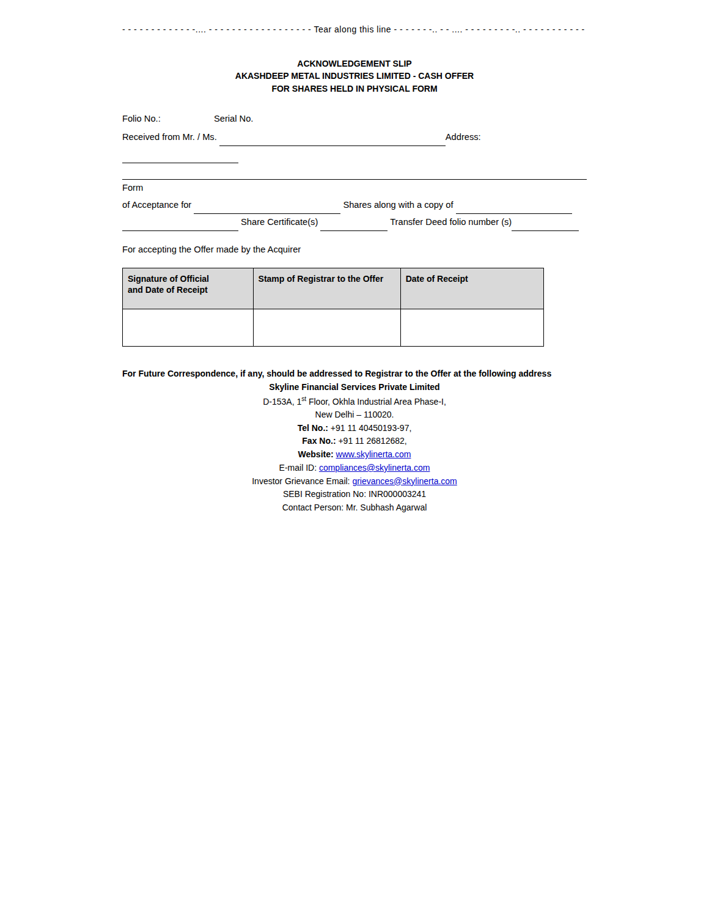- - - - - - - - - - - - -.... - - - - - - - - - - - - - - - - - - Tear along this line - - - - - - -.. - - .... - - - - - - - - -.. - - - - - - - - - - - - - - - -
ACKNOWLEDGEMENT SLIP
AKASHDEEP METAL INDUSTRIES LIMITED - CASH OFFER
FOR SHARES HELD IN PHYSICAL FORM
Folio No.: Serial No.
Received from Mr. / Ms. Address:
Form
of Acceptance for Shares along with a copy of
Share Certificate(s) Transfer Deed folio number (s)
For accepting the Offer made by the Acquirer
| Signature of Official and Date of Receipt | Stamp of Registrar to the Offer | Date of Receipt |
| --- | --- | --- |
For Future Correspondence, if any, should be addressed to Registrar to the Offer at the following address Skyline Financial Services Private Limited
D-153A, 1st Floor, Okhla Industrial Area Phase-I,
New Delhi – 110020.
Tel No.: +91 11 40450193-97,
Fax No.: +91 11 26812682,
Website: www.skylinerta.com
E-mail ID: compliances@skylinerta.com
Investor Grievance Email: grievances@skylinerta.com
SEBI Registration No: INR000003241
Contact Person: Mr. Subhash Agarwal